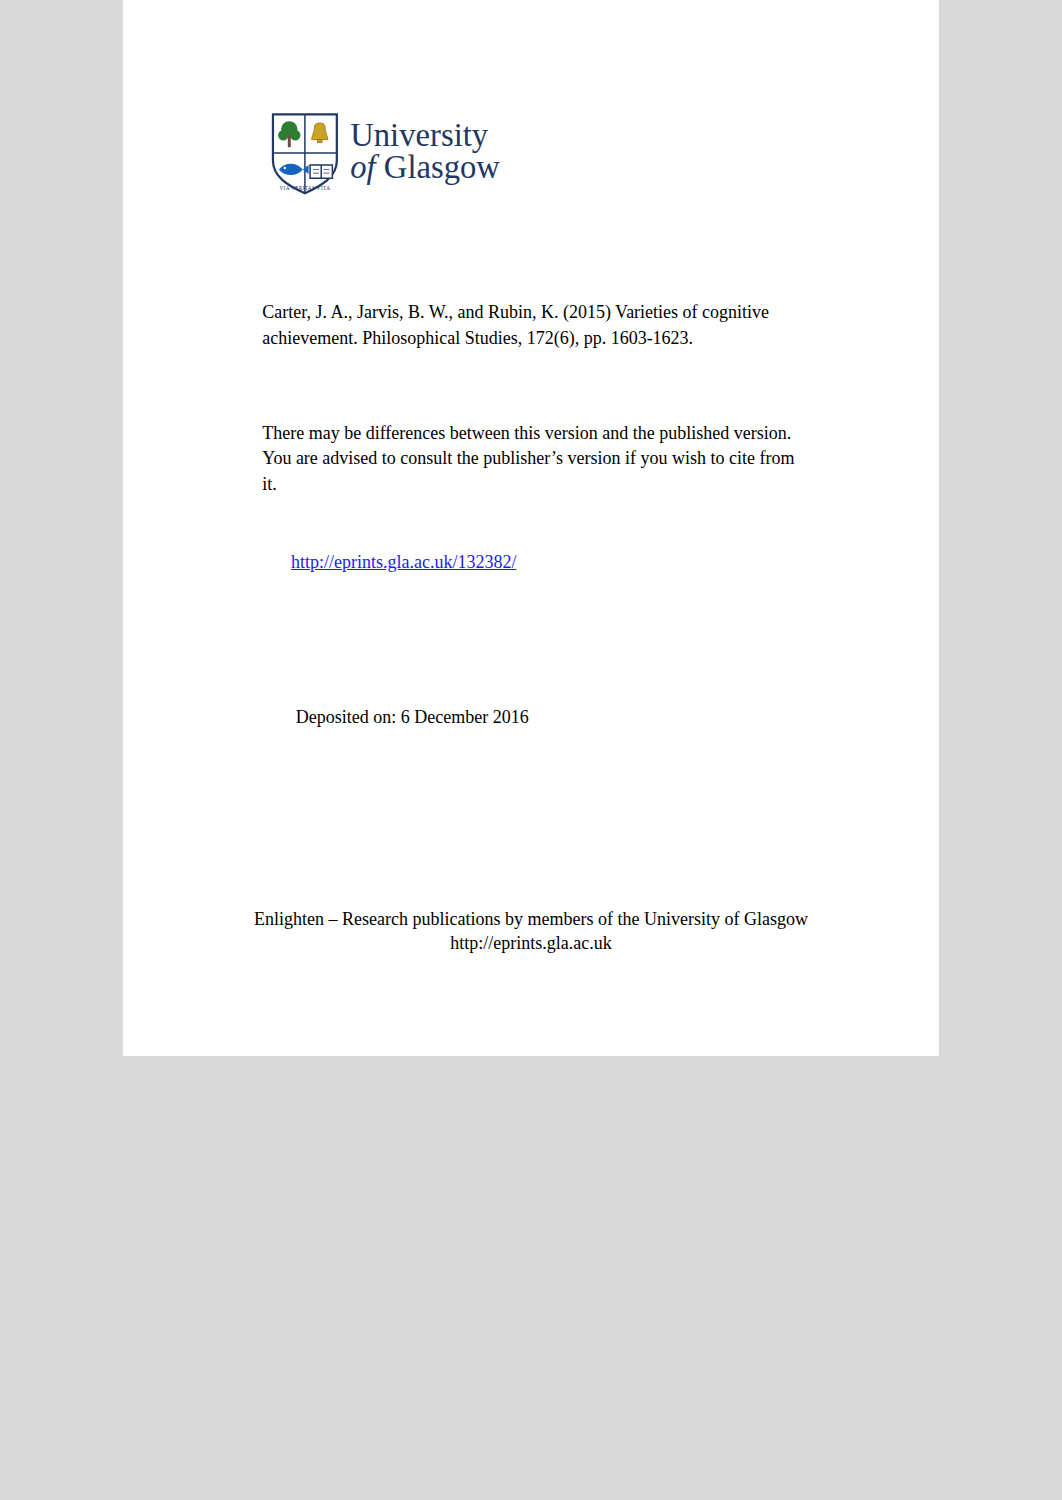VIA VERITAS VITA University of Glasgow
Carter, J. A., Jarvis, B. W., and Rubin, K. (2015) Varieties of cognitive achievement. Philosophical Studies, 172(6), pp. 1603-1623.
There may be differences between this version and the published version. You are advised to consult the publisher’s version if you wish to cite from it.
http://eprints.gla.ac.uk/132382/
Deposited on: 6 December 2016
Enlighten – Research publications by members of the University of Glasgow
http://eprints.gla.ac.uk